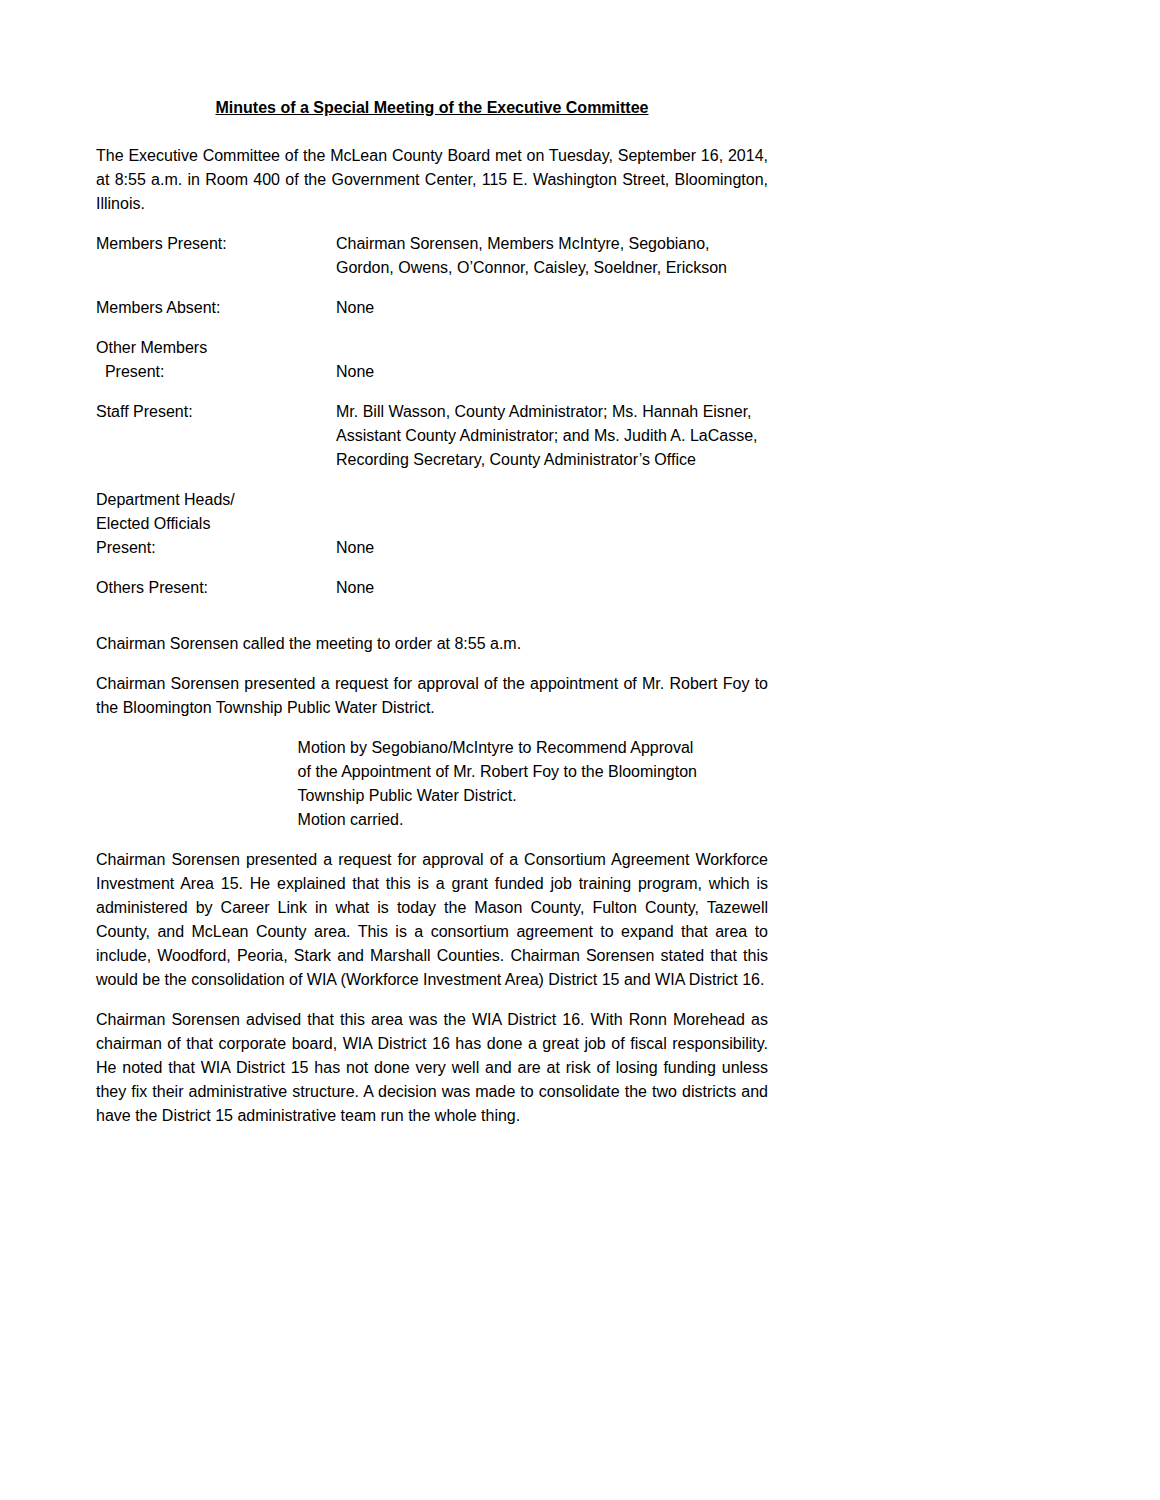Minutes of a Special Meeting of the Executive Committee
The Executive Committee of the McLean County Board met on Tuesday, September 16, 2014, at 8:55 a.m. in Room 400 of the Government Center, 115 E. Washington Street, Bloomington, Illinois.
| Members Present: | Chairman Sorensen, Members McIntyre, Segobiano, Gordon, Owens, O’Connor, Caisley, Soeldner, Erickson |
| Members Absent: | None |
| Other Members Present: | None |
| Staff Present: | Mr. Bill Wasson, County Administrator; Ms. Hannah Eisner, Assistant County Administrator; and Ms. Judith A. LaCasse, Recording Secretary, County Administrator’s Office |
| Department Heads/ Elected Officials Present: | None |
| Others Present: | None |
Chairman Sorensen called the meeting to order at 8:55 a.m.
Chairman Sorensen presented a request for approval of the appointment of Mr. Robert Foy to the Bloomington Township Public Water District.
Motion by Segobiano/McIntyre to Recommend Approval
of the Appointment of Mr. Robert Foy to the Bloomington
Township Public Water District.
Motion carried.
Chairman Sorensen presented a request for approval of a Consortium Agreement Workforce Investment Area 15. He explained that this is a grant funded job training program, which is administered by Career Link in what is today the Mason County, Fulton County, Tazewell County, and McLean County area. This is a consortium agreement to expand that area to include, Woodford, Peoria, Stark and Marshall Counties. Chairman Sorensen stated that this would be the consolidation of WIA (Workforce Investment Area) District 15 and WIA District 16.
Chairman Sorensen advised that this area was the WIA District 16. With Ronn Morehead as chairman of that corporate board, WIA District 16 has done a great job of fiscal responsibility. He noted that WIA District 15 has not done very well and are at risk of losing funding unless they fix their administrative structure. A decision was made to consolidate the two districts and have the District 15 administrative team run the whole thing.